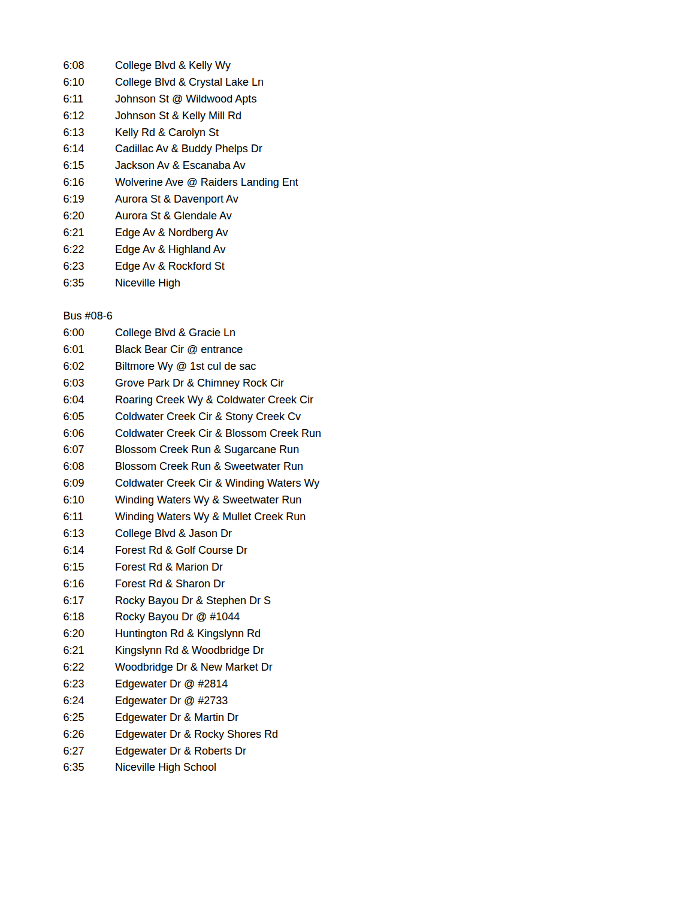| 6:08 | College Blvd & Kelly Wy |
| 6:10 | College Blvd & Crystal Lake Ln |
| 6:11 | Johnson St @ Wildwood Apts |
| 6:12 | Johnson St & Kelly Mill Rd |
| 6:13 | Kelly Rd & Carolyn St |
| 6:14 | Cadillac Av & Buddy Phelps Dr |
| 6:15 | Jackson Av & Escanaba Av |
| 6:16 | Wolverine Ave @ Raiders Landing Ent |
| 6:19 | Aurora St & Davenport Av |
| 6:20 | Aurora St & Glendale Av |
| 6:21 | Edge Av & Nordberg Av |
| 6:22 | Edge Av & Highland Av |
| 6:23 | Edge Av & Rockford St |
| 6:35 | Niceville High |
Bus #08-6
| 6:00 | College Blvd & Gracie Ln |
| 6:01 | Black Bear Cir @ entrance |
| 6:02 | Biltmore Wy @ 1st cul de sac |
| 6:03 | Grove Park Dr & Chimney Rock Cir |
| 6:04 | Roaring Creek Wy & Coldwater Creek Cir |
| 6:05 | Coldwater Creek Cir & Stony Creek Cv |
| 6:06 | Coldwater Creek Cir & Blossom Creek Run |
| 6:07 | Blossom Creek Run & Sugarcane Run |
| 6:08 | Blossom Creek Run & Sweetwater Run |
| 6:09 | Coldwater Creek Cir & Winding Waters Wy |
| 6:10 | Winding Waters Wy & Sweetwater Run |
| 6:11 | Winding Waters Wy & Mullet Creek Run |
| 6:13 | College Blvd & Jason Dr |
| 6:14 | Forest Rd & Golf Course Dr |
| 6:15 | Forest Rd & Marion Dr |
| 6:16 | Forest Rd & Sharon Dr |
| 6:17 | Rocky Bayou Dr & Stephen Dr S |
| 6:18 | Rocky Bayou Dr @ #1044 |
| 6:20 | Huntington Rd & Kingslynn Rd |
| 6:21 | Kingslynn Rd & Woodbridge Dr |
| 6:22 | Woodbridge Dr & New Market Dr |
| 6:23 | Edgewater Dr @ #2814 |
| 6:24 | Edgewater Dr @ #2733 |
| 6:25 | Edgewater Dr & Martin Dr |
| 6:26 | Edgewater Dr & Rocky Shores Rd |
| 6:27 | Edgewater Dr & Roberts Dr |
| 6:35 | Niceville High School |